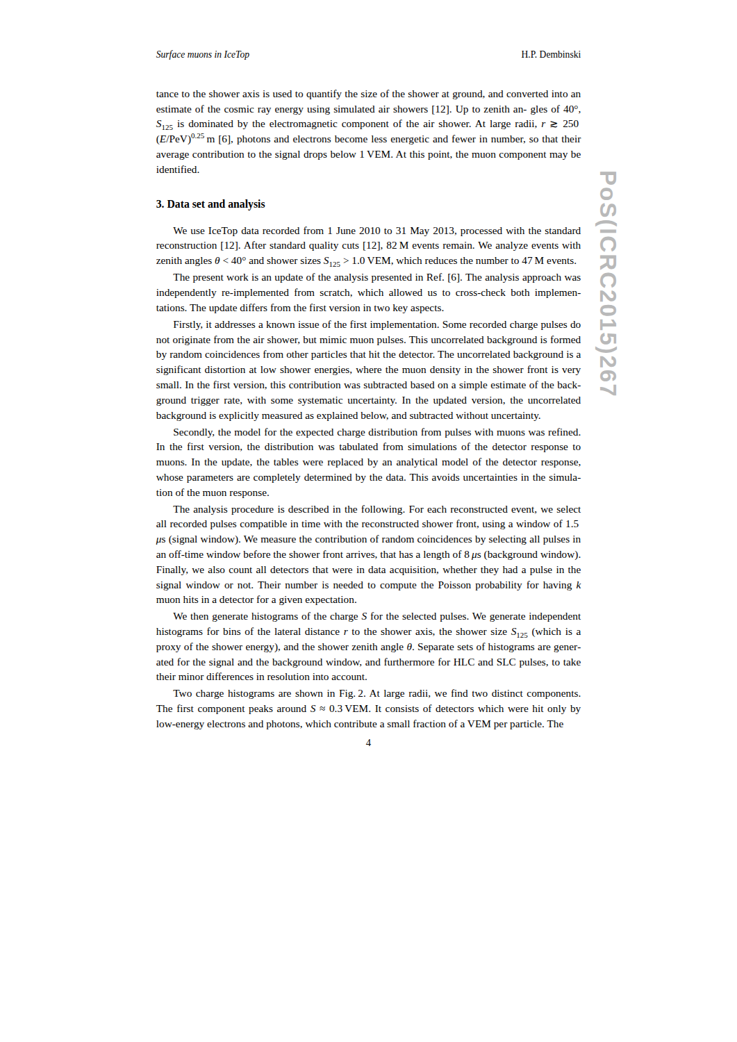Surface muons in IceTop H.P. Dembinski
PoS(ICRC2015)267
tance to the shower axis is used to quantify the size of the shower at ground, and converted into an estimate of the cosmic ray energy using simulated air showers [12]. Up to zenith an‑ gles of 40°, S125 is dominated by the electromagnetic component of the air shower. At large radii, r ≳ 250 (E/PeV)0.25 m [6], photons and electrons become less energetic and fewer in number, so that their average contribution to the signal drops below 1 VEM. At this point, the muon component may be identified.
3. Data set and analysis
We use IceTop data recorded from 1 June 2010 to 31 May 2013, processed with the standard reconstruction [12]. After standard quality cuts [12], 82 M events remain. We analyze events with zenith angles θ < 40° and shower sizes S125 > 1.0 VEM, which reduces the number to 47 M events.
The present work is an update of the analysis presented in Ref. [6]. The analysis approach was independently re-implemented from scratch, which allowed us to cross-check both implemen‑ tations. The update differs from the first version in two key aspects.
Firstly, it addresses a known issue of the first implementation. Some recorded charge pulses do not originate from the air shower, but mimic muon pulses. This uncorrelated background is formed by random coincidences from other particles that hit the detector. The uncorrelated background is a significant distortion at low shower energies, where the muon density in the shower front is very small. In the first version, this contribution was subtracted based on a simple estimate of the background trigger rate, with some systematic uncertainty. In the updated version, the uncorrelated background is explicitly measured as explained below, and subtracted without uncertainty.
Secondly, the model for the expected charge distribution from pulses with muons was refined. In the first version, the distribution was tabulated from simulations of the detector response to muons. In the update, the tables were replaced by an analytical model of the detector response, whose parameters are completely determined by the data. This avoids uncertainties in the simula‑ tion of the muon response.
The analysis procedure is described in the following. For each reconstructed event, we select all recorded pulses compatible in time with the reconstructed shower front, using a window of 1.5 μs (signal window). We measure the contribution of random coincidences by selecting all pulses in an off-time window before the shower front arrives, that has a length of 8 μs (background window). Finally, we also count all detectors that were in data acquisition, whether they had a pulse in the signal window or not. Their number is needed to compute the Poisson probability for having k muon hits in a detector for a given expectation.
We then generate histograms of the charge S for the selected pulses. We generate independent histograms for bins of the lateral distance r to the shower axis, the shower size S125 (which is a proxy of the shower energy), and the shower zenith angle θ. Separate sets of histograms are generated for the signal and the background window, and furthermore for HLC and SLC pulses, to take their minor differences in resolution into account.
Two charge histograms are shown in Fig. 2. At large radii, we find two distinct components. The first component peaks around S ≈ 0.3 VEM. It consists of detectors which were hit only by low-energy electrons and photons, which contribute a small fraction of a VEM per particle. The
4